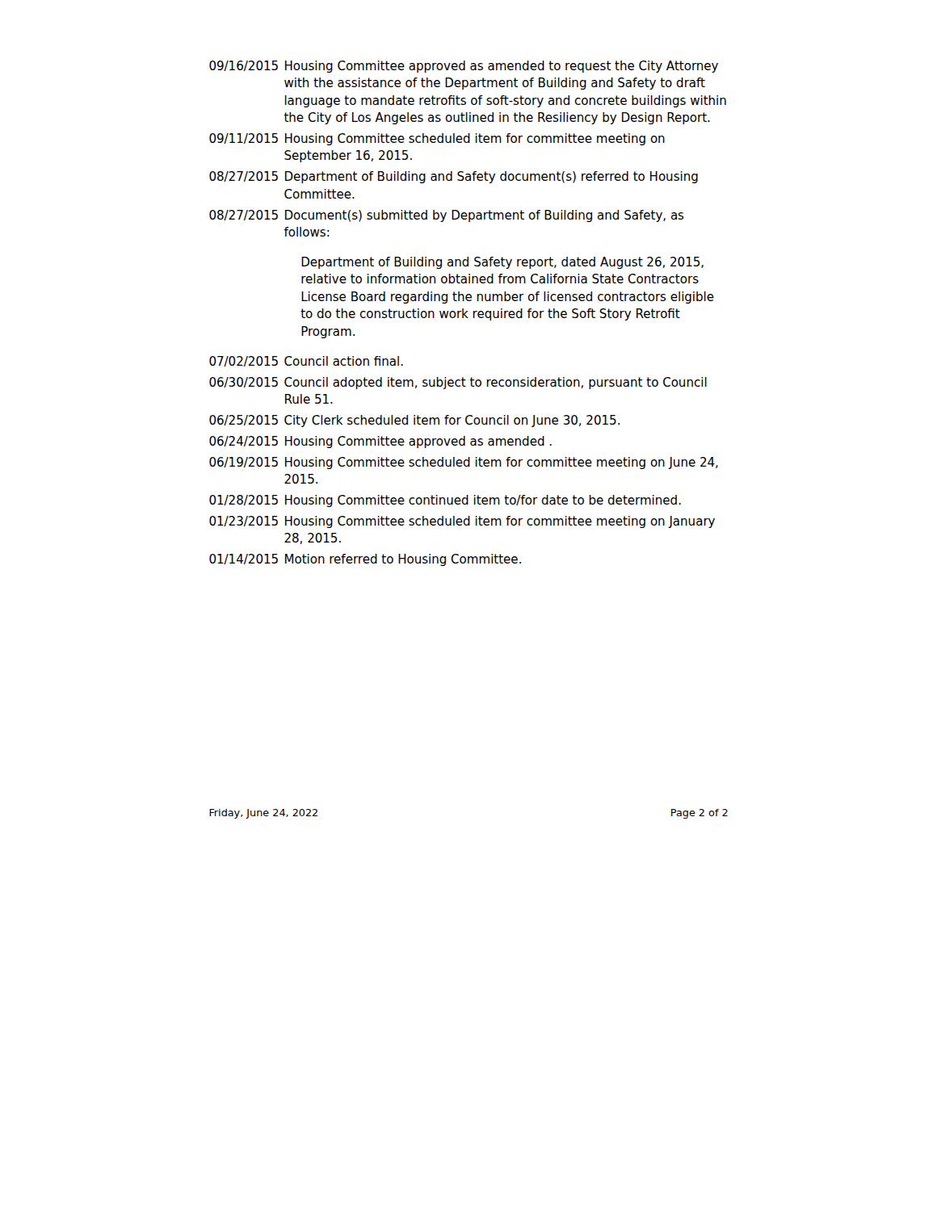09/16/2015
Housing Committee approved as amended to request the City Attorney with the assistance of the Department of Building and Safety to draft language to mandate retrofits of soft-story and concrete buildings within the City of Los Angeles as outlined in the Resiliency by Design Report.
09/11/2015
Housing Committee scheduled item for committee meeting on September 16, 2015.
08/27/2015
Department of Building and Safety document(s) referred to Housing Committee.
08/27/2015
Document(s) submitted by Department of Building and Safety, as follows:
Department of Building and Safety report, dated August 26, 2015, relative to information obtained from California State Contractors License Board regarding the number of licensed contractors eligible to do the construction work required for the Soft Story Retrofit Program.
07/02/2015
Council action final.
06/30/2015
Council adopted item, subject to reconsideration, pursuant to Council Rule 51.
06/25/2015
City Clerk scheduled item for Council on June 30, 2015.
06/24/2015
Housing Committee approved as amended .
06/19/2015
Housing Committee scheduled item for committee meeting on June 24, 2015.
01/28/2015
Housing Committee continued item to/for date to be determined.
01/23/2015
Housing Committee scheduled item for committee meeting on January 28, 2015.
01/14/2015
Motion referred to Housing Committee.
Friday, June 24, 2022
Page 2 of 2